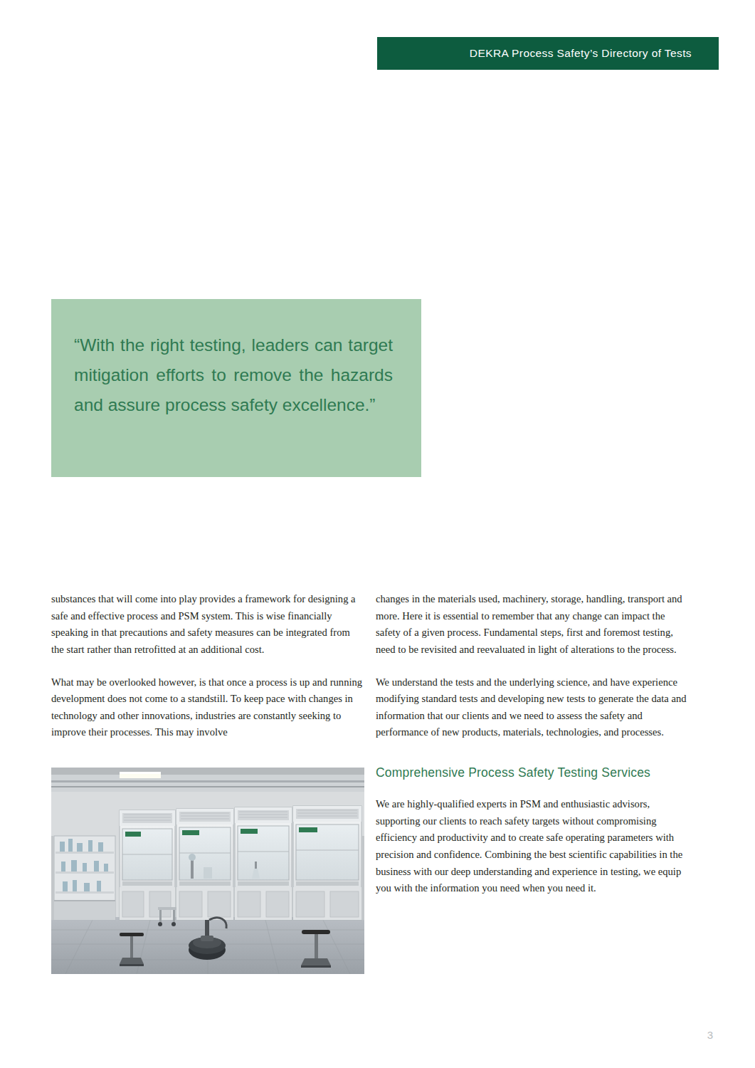DEKRA Process Safety’s Directory of Tests
“With the right testing, leaders can target mitigation efforts to remove the hazards and assure process safety excellence.”
substances that will come into play provides a framework for designing a safe and effective process and PSM system. This is wise financially speaking in that precautions and safety measures can be integrated from the start rather than retrofitted at an additional cost.
What may be overlooked however, is that once a process is up and running development does not come to a standstill. To keep pace with changes in technology and other innovations, industries are constantly seeking to improve their processes. This may involve
changes in the materials used, machinery, storage, handling, transport and more. Here it is essential to remember that any change can impact the safety of a given process. Fundamental steps, first and foremost testing, need to be revisited and reevaluated in light of alterations to the process.
We understand the tests and the underlying science, and have experience modifying standard tests and developing new tests to generate the data and information that our clients and we need to assess the safety and performance of new products, materials, technologies, and processes.
Comprehensive Process Safety Testing Services
We are highly-qualified experts in PSM and enthusiastic advisors, supporting our clients to reach safety targets without compromising efficiency and productivity and to create safe operating parameters with precision and confidence. Combining the best scientific capabilities in the business with our deep understanding and experience in testing, we equip you with the information you need when you need it.
3